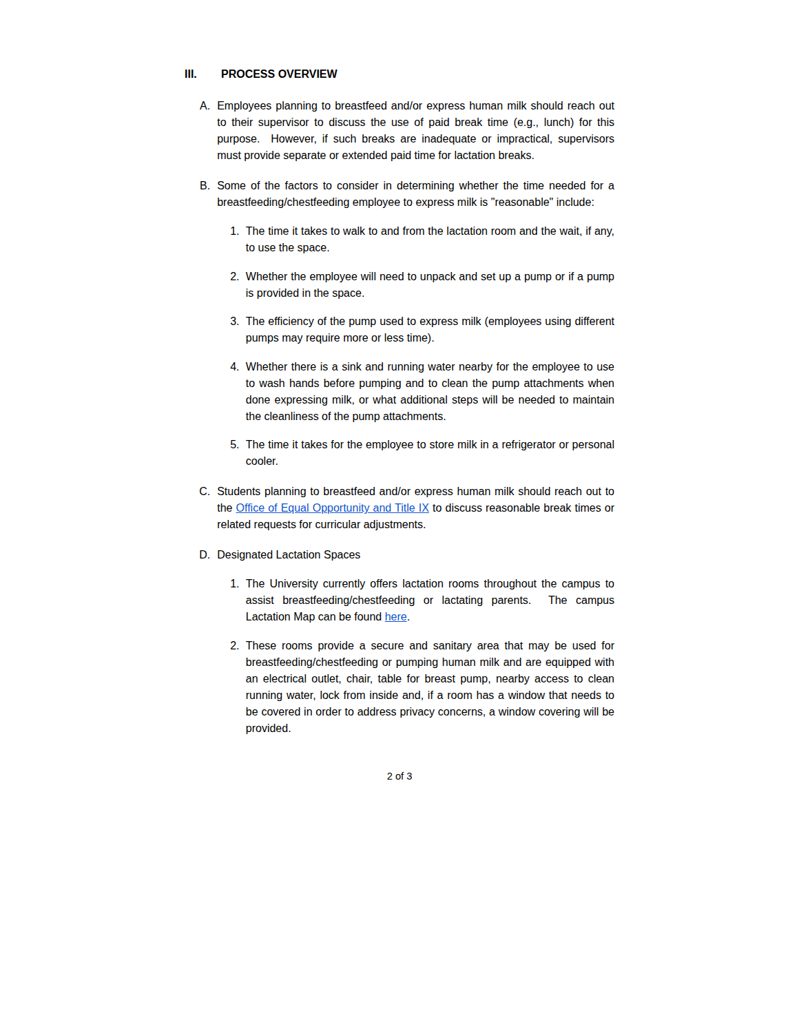III. PROCESS OVERVIEW
Employees planning to breastfeed and/or express human milk should reach out to their supervisor to discuss the use of paid break time (e.g., lunch) for this purpose. However, if such breaks are inadequate or impractical, supervisors must provide separate or extended paid time for lactation breaks.
Some of the factors to consider in determining whether the time needed for a breastfeeding/chestfeeding employee to express milk is "reasonable" include:
The time it takes to walk to and from the lactation room and the wait, if any, to use the space.
Whether the employee will need to unpack and set up a pump or if a pump is provided in the space.
The efficiency of the pump used to express milk (employees using different pumps may require more or less time).
Whether there is a sink and running water nearby for the employee to use to wash hands before pumping and to clean the pump attachments when done expressing milk, or what additional steps will be needed to maintain the cleanliness of the pump attachments.
The time it takes for the employee to store milk in a refrigerator or personal cooler.
Students planning to breastfeed and/or express human milk should reach out to the Office of Equal Opportunity and Title IX to discuss reasonable break times or related requests for curricular adjustments.
Designated Lactation Spaces
The University currently offers lactation rooms throughout the campus to assist breastfeeding/chestfeeding or lactating parents. The campus Lactation Map can be found here.
These rooms provide a secure and sanitary area that may be used for breastfeeding/chestfeeding or pumping human milk and are equipped with an electrical outlet, chair, table for breast pump, nearby access to clean running water, lock from inside and, if a room has a window that needs to be covered in order to address privacy concerns, a window covering will be provided.
2 of 3